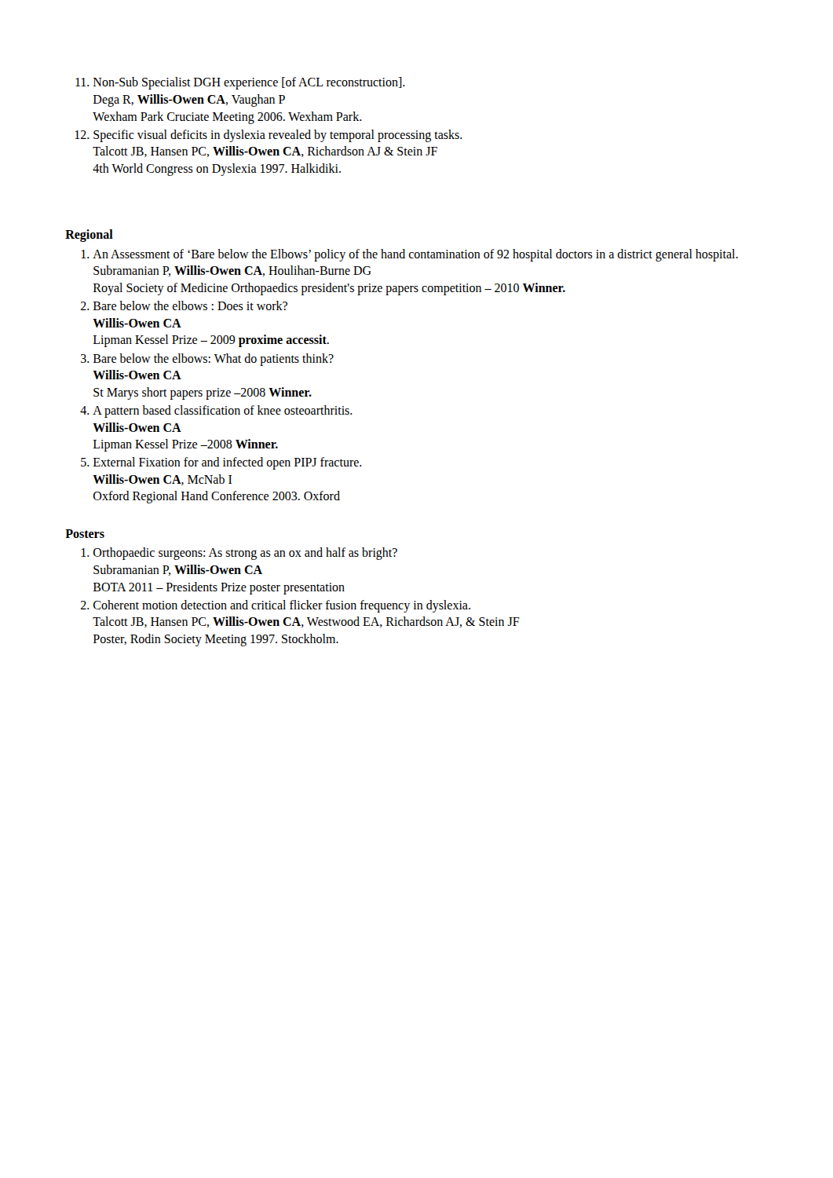Non-Sub Specialist DGH experience [of ACL reconstruction].
Dega R, Willis-Owen CA, Vaughan P
Wexham Park Cruciate Meeting 2006. Wexham Park.
Specific visual deficits in dyslexia revealed by temporal processing tasks.
Talcott JB, Hansen PC, Willis-Owen CA, Richardson AJ & Stein JF
4th World Congress on Dyslexia 1997. Halkidiki.
Regional
An Assessment of ‘Bare below the Elbows’ policy of the hand contamination of 92 hospital doctors in a district general hospital.
Subramanian P, Willis-Owen CA, Houlihan-Burne DG
Royal Society of Medicine Orthopaedics president's prize papers competition – 2010 Winner.
Bare below the elbows : Does it work?
Willis-Owen CA
Lipman Kessel Prize – 2009 proxime accessit.
Bare below the elbows: What do patients think?
Willis-Owen CA
St Marys short papers prize –2008 Winner.
A pattern based classification of knee osteoarthritis.
Willis-Owen CA
Lipman Kessel Prize –2008 Winner.
External Fixation for and infected open PIPJ fracture.
Willis-Owen CA, McNab I
Oxford Regional Hand Conference 2003. Oxford
Posters
Orthopaedic surgeons: As strong as an ox and half as bright?
Subramanian P, Willis-Owen CA
BOTA 2011 – Presidents Prize poster presentation
Coherent motion detection and critical flicker fusion frequency in dyslexia.
Talcott JB, Hansen PC, Willis-Owen CA, Westwood EA, Richardson AJ, & Stein JF
Poster, Rodin Society Meeting 1997. Stockholm.